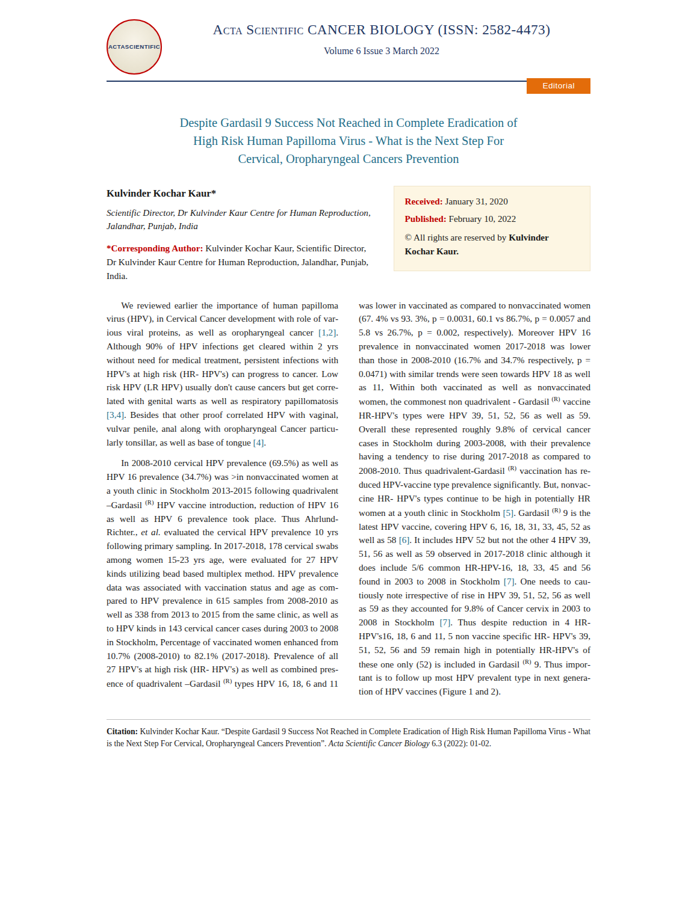ACTA SCIENTIFIC
Acta Scientific CANCER BIOLOGY (ISSN: 2582-4473)
Volume 6 Issue 3 March 2022
Editorial
Despite Gardasil 9 Success Not Reached in Complete Eradication of
High Risk Human Papilloma Virus - What is the Next Step For
Cervical, Oropharyngeal Cancers Prevention
Kulvinder Kochar Kaur*
Scientific Director, Dr Kulvinder Kaur Centre for Human Reproduction, Jalandhar, Punjab, India
*Corresponding Author: Kulvinder Kochar Kaur, Scientific Director, Dr Kulvinder Kaur Centre for Human Reproduction, Jalandhar, Punjab, India.
Received: January 31, 2020
Published: February 10, 2022
© All rights are reserved by Kulvinder Kochar Kaur.
We reviewed earlier the importance of human papilloma virus (HPV), in Cervical Cancer development with role of various viral proteins, as well as oropharyngeal cancer [1,2]. Although 90% of HPV infections get cleared within 2 yrs without need for medical treatment, persistent infections with HPV's at high risk (HR- HPV's) can progress to cancer. Low risk HPV (LR HPV) usually don't cause cancers but get correlated with genital warts as well as respiratory papillomatosis [3,4]. Besides that other proof correlated HPV with vaginal, vulvar penile, anal along with oropharyngeal Cancer particularly tonsillar, as well as base of tongue [4].
In 2008-2010 cervical HPV prevalence (69.5%) as well as HPV 16 prevalence (34.7%) was >in nonvaccinated women at a youth clinic in Stockholm 2013-2015 following quadrivalent –Gardasil (R) HPV vaccine introduction, reduction of HPV 16 as well as HPV 6 prevalence took place. Thus Ahrlund-Richter., et al. evaluated the cervical HPV prevalence 10 yrs following primary sampling. In 2017-2018, 178 cervical swabs among women 15-23 yrs age, were evaluated for 27 HPV kinds utilizing bead based multiplex method. HPV prevalence data was associated with vaccination status and age as compared to HPV prevalence in 615 samples from 2008-2010 as well as 338 from 2013 to 2015 from the same clinic, as well as to HPV kinds in 143 cervical cancer cases during 2003 to 2008 in Stockholm, Percentage of vaccinated women enhanced from 10.7% (2008-2010) to 82.1% (2017-2018). Prevalence of all 27 HPV's at high risk (HR- HPV's) as well as combined presence of quadrivalent –Gardasil (R) types HPV 16, 18, 6 and 11 was lower in vaccinated as compared to nonvaccinated women (67. 4% vs 93. 3%, p = 0.0031, 60.1 vs 86.7%, p = 0.0057 and 5.8 vs 26.7%, p = 0.002, respectively). Moreover HPV 16 prevalence in nonvaccinated women 2017-2018 was lower than those in 2008-2010 (16.7% and 34.7% respectively, p = 0.0471) with similar trends were seen towards HPV 18 as well as 11, Within both vaccinated as well as nonvaccinated women, the commonest non quadrivalent - Gardasil (R) vaccine HR-HPV's types were HPV 39, 51, 52, 56 as well as 59. Overall these represented roughly 9.8% of cervical cancer cases in Stockholm during 2003-2008, with their prevalence having a tendency to rise during 2017-2018 as compared to 2008-2010. Thus quadrivalent-Gardasil (R) vaccination has reduced HPV-vaccine type prevalence significantly. But, nonvaccine HR- HPV's types continue to be high in potentially HR women at a youth clinic in Stockholm [5]. Gardasil (R) 9 is the latest HPV vaccine, covering HPV 6, 16, 18, 31, 33, 45, 52 as well as 58 [6]. It includes HPV 52 but not the other 4 HPV 39, 51, 56 as well as 59 observed in 2017-2018 clinic although it does include 5/6 common HR-HPV-16, 18, 33, 45 and 56 found in 2003 to 2008 in Stockholm [7]. One needs to cautiously note irrespective of rise in HPV 39, 51, 52, 56 as well as 59 as they accounted for 9.8% of Cancer cervix in 2003 to 2008 in Stockholm [7]. Thus despite reduction in 4 HR-HPV's16, 18, 6 and 11, 5 non vaccine specific HR- HPV's 39, 51, 52, 56 and 59 remain high in potentially HR-HPV's of these one only (52) is included in Gardasil (R) 9. Thus important is to follow up most HPV prevalent type in next generation of HPV vaccines (Figure 1 and 2).
Citation: Kulvinder Kochar Kaur. “Despite Gardasil 9 Success Not Reached in Complete Eradication of High Risk Human Papilloma Virus - What is the Next Step For Cervical, Oropharyngeal Cancers Prevention”. Acta Scientific Cancer Biology 6.3 (2022): 01-02.